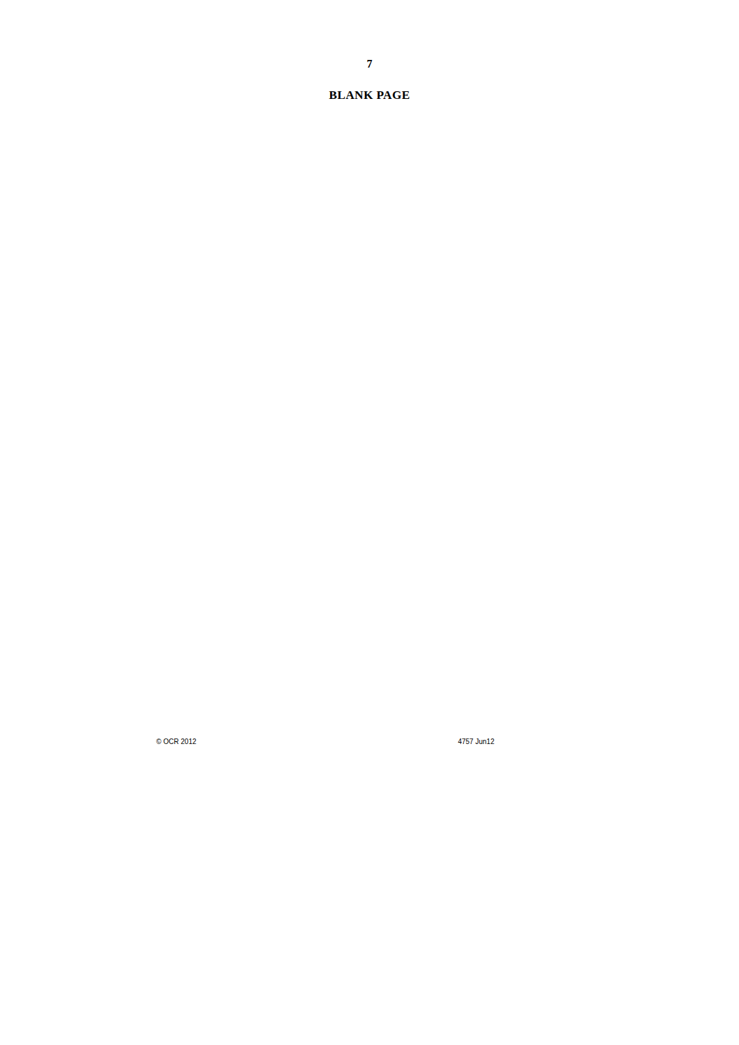7
BLANK PAGE
© OCR 2012
4757 Jun12